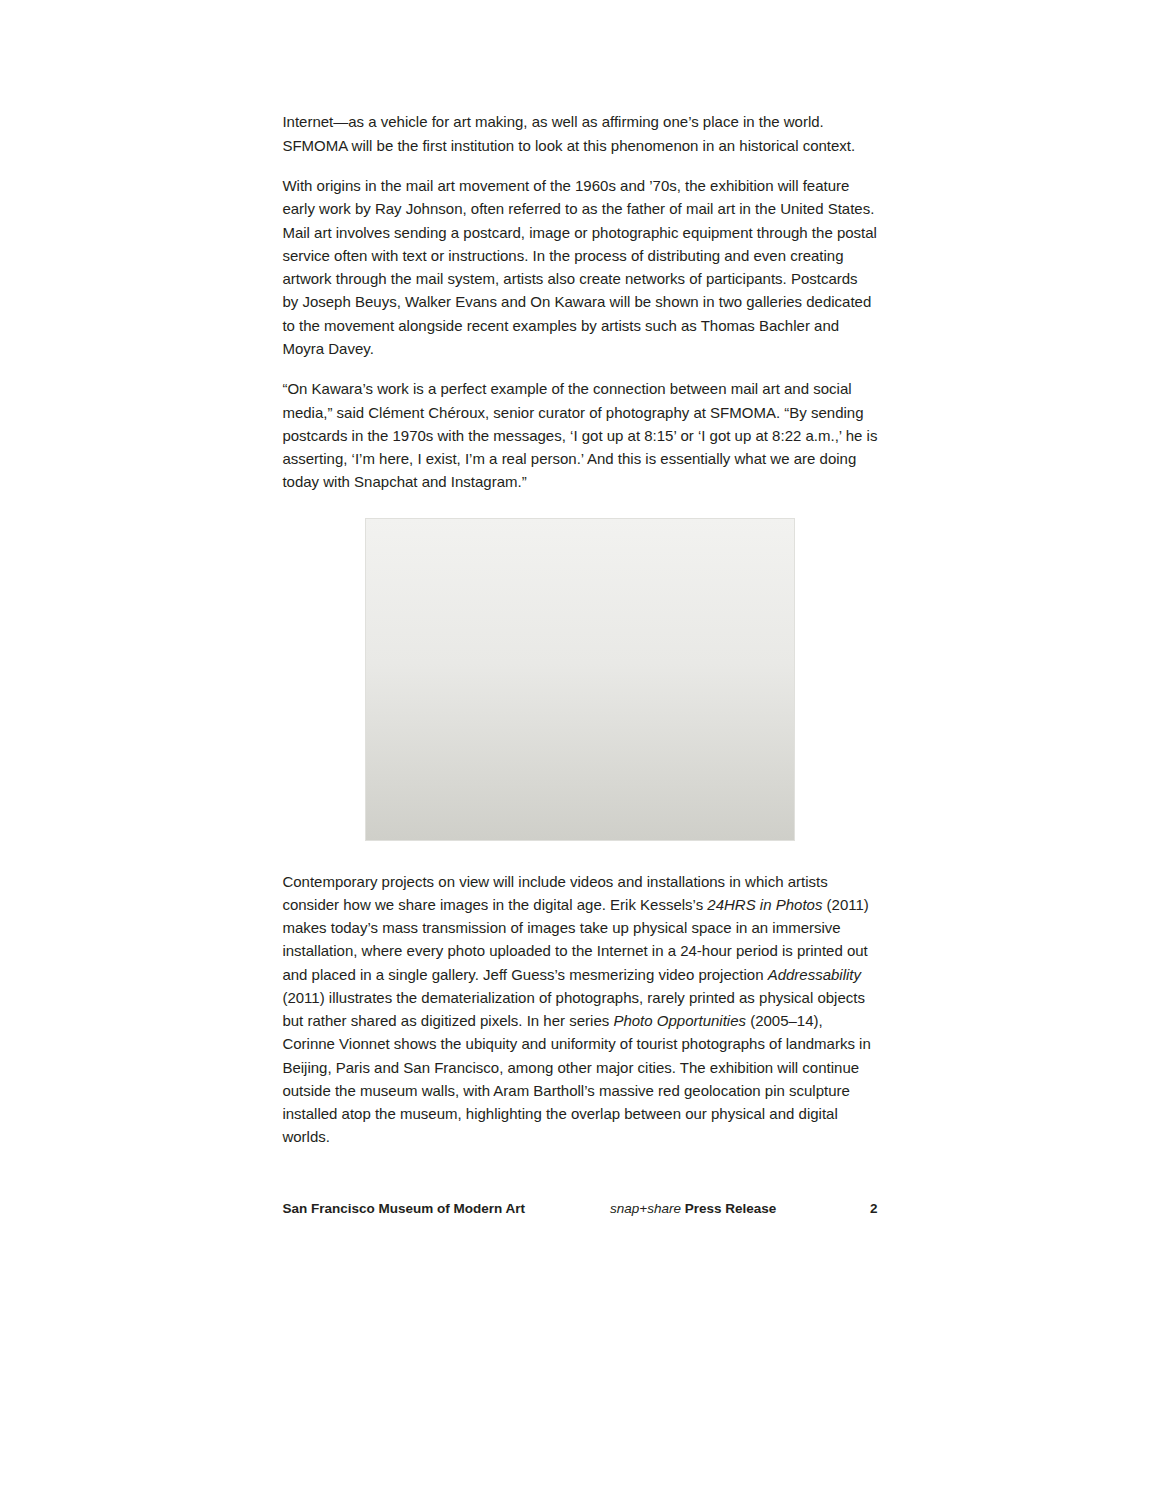Internet—as a vehicle for art making, as well as affirming one’s place in the world. SFMOMA will be the first institution to look at this phenomenon in an historical context.
With origins in the mail art movement of the 1960s and ’70s, the exhibition will feature early work by Ray Johnson, often referred to as the father of mail art in the United States. Mail art involves sending a postcard, image or photographic equipment through the postal service often with text or instructions. In the process of distributing and even creating artwork through the mail system, artists also create networks of participants. Postcards by Joseph Beuys, Walker Evans and On Kawara will be shown in two galleries dedicated to the movement alongside recent examples by artists such as Thomas Bachler and Moyra Davey.
“On Kawara’s work is a perfect example of the connection between mail art and social media,” said Clément Chéroux, senior curator of photography at SFMOMA. “By sending postcards in the 1970s with the messages, ‘I got up at 8:15’ or ‘I got up at 8:22 a.m.,’ he is asserting, ‘I’m here, I exist, I’m a real person.’ And this is essentially what we are doing today with Snapchat and Instagram.”
Contemporary projects on view will include videos and installations in which artists consider how we share images in the digital age. Erik Kessels’s 24HRS in Photos (2011) makes today’s mass transmission of images take up physical space in an immersive installation, where every photo uploaded to the Internet in a 24-hour period is printed out and placed in a single gallery. Jeff Guess’s mesmerizing video projection Addressability (2011) illustrates the dematerialization of photographs, rarely printed as physical objects but rather shared as digitized pixels. In her series Photo Opportunities (2005–14), Corinne Vionnet shows the ubiquity and uniformity of tourist photographs of landmarks in Beijing, Paris and San Francisco, among other major cities. The exhibition will continue outside the museum walls, with Aram Bartholl’s massive red geolocation pin sculpture installed atop the museum, highlighting the overlap between our physical and digital worlds.
San Francisco Museum of Modern Art
snap+share Press Release
2